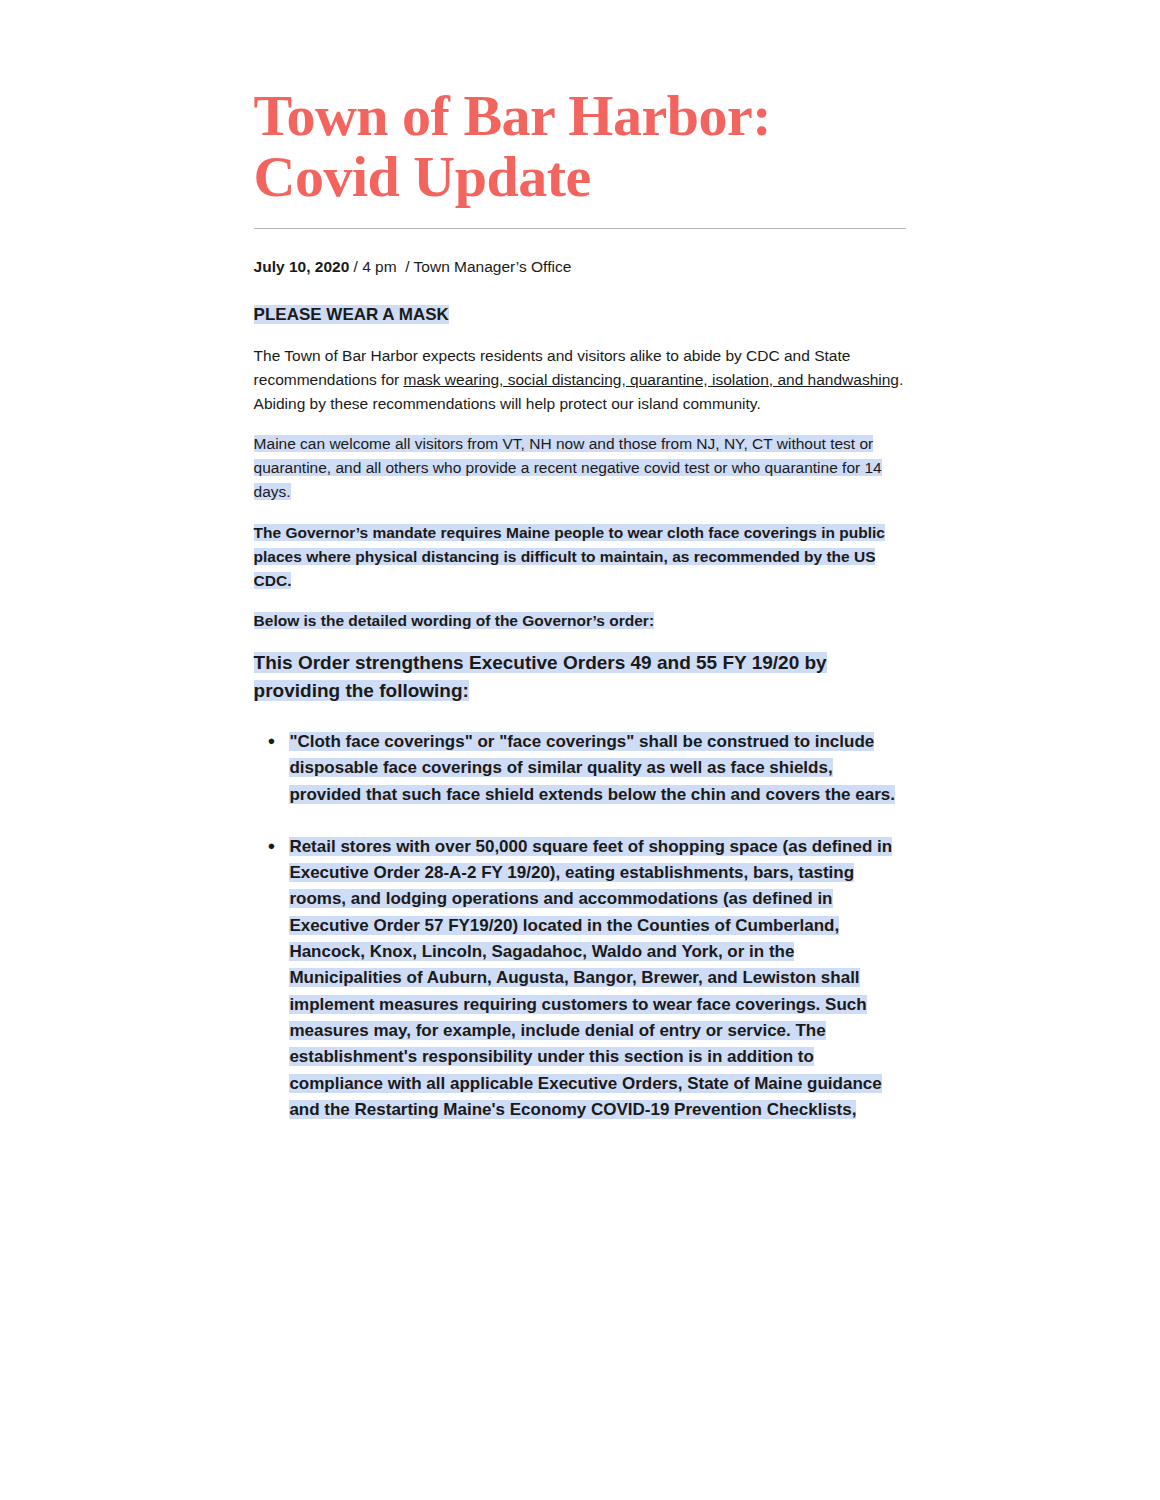Town of Bar Harbor:
Covid Update
July 10, 2020 / 4 pm / Town Manager’s Office
PLEASE WEAR A MASK
The Town of Bar Harbor expects residents and visitors alike to abide by CDC and State recommendations for mask wearing, social distancing, quarantine, isolation, and handwashing. Abiding by these recommendations will help protect our island community.
Maine can welcome all visitors from VT, NH now and those from NJ, NY, CT without test or quarantine, and all others who provide a recent negative covid test or who quarantine for 14 days.
The Governor’s mandate requires Maine people to wear cloth face coverings in public places where physical distancing is difficult to maintain, as recommended by the US CDC.
Below is the detailed wording of the Governor’s order:
This Order strengthens Executive Orders 49 and 55 FY 19/20 by providing the following:
"Cloth face coverings" or "face coverings" shall be construed to include disposable face coverings of similar quality as well as face shields, provided that such face shield extends below the chin and covers the ears.
Retail stores with over 50,000 square feet of shopping space (as defined in Executive Order 28-A-2 FY 19/20), eating establishments, bars, tasting rooms, and lodging operations and accommodations (as defined in Executive Order 57 FY19/20) located in the Counties of Cumberland, Hancock, Knox, Lincoln, Sagadahoc, Waldo and York, or in the Municipalities of Auburn, Augusta, Bangor, Brewer, and Lewiston shall implement measures requiring customers to wear face coverings. Such measures may, for example, include denial of entry or service. The establishment's responsibility under this section is in addition to compliance with all applicable Executive Orders, State of Maine guidance and the Restarting Maine's Economy COVID-19 Prevention Checklists,